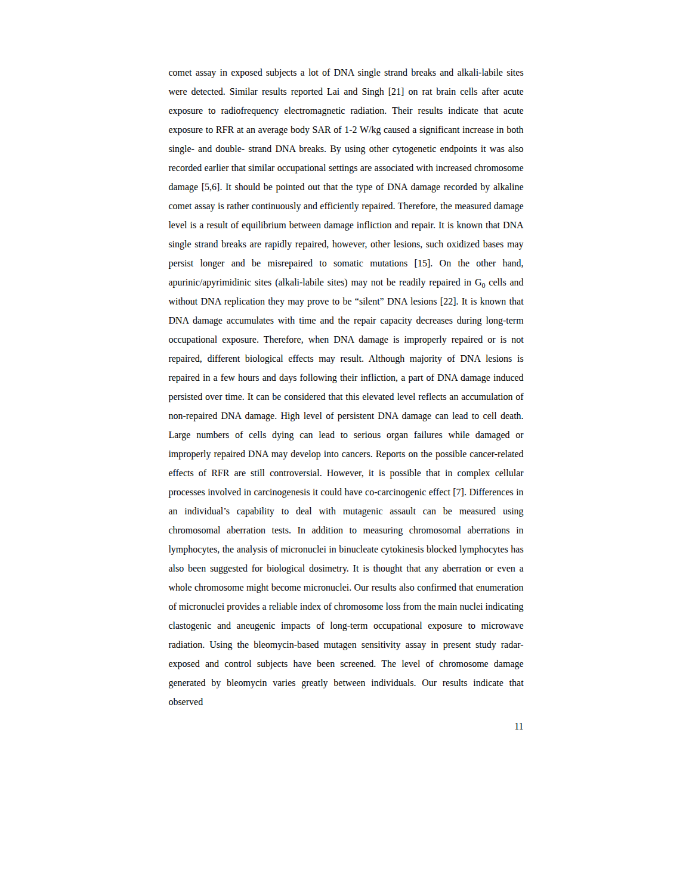comet assay in exposed subjects a lot of DNA single strand breaks and alkali-labile sites were detected. Similar results reported Lai and Singh [21] on rat brain cells after acute exposure to radiofrequency electromagnetic radiation. Their results indicate that acute exposure to RFR at an average body SAR of 1-2 W/kg caused a significant increase in both single- and double- strand DNA breaks. By using other cytogenetic endpoints it was also recorded earlier that similar occupational settings are associated with increased chromosome damage [5,6]. It should be pointed out that the type of DNA damage recorded by alkaline comet assay is rather continuously and efficiently repaired. Therefore, the measured damage level is a result of equilibrium between damage infliction and repair. It is known that DNA single strand breaks are rapidly repaired, however, other lesions, such oxidized bases may persist longer and be misrepaired to somatic mutations [15]. On the other hand, apurinic/apyrimidinic sites (alkali-labile sites) may not be readily repaired in G0 cells and without DNA replication they may prove to be “silent” DNA lesions [22]. It is known that DNA damage accumulates with time and the repair capacity decreases during long-term occupational exposure. Therefore, when DNA damage is improperly repaired or is not repaired, different biological effects may result. Although majority of DNA lesions is repaired in a few hours and days following their infliction, a part of DNA damage induced persisted over time. It can be considered that this elevated level reflects an accumulation of non-repaired DNA damage. High level of persistent DNA damage can lead to cell death. Large numbers of cells dying can lead to serious organ failures while damaged or improperly repaired DNA may develop into cancers. Reports on the possible cancer-related effects of RFR are still controversial. However, it is possible that in complex cellular processes involved in carcinogenesis it could have co-carcinogenic effect [7]. Differences in an individual’s capability to deal with mutagenic assault can be measured using chromosomal aberration tests. In addition to measuring chromosomal aberrations in lymphocytes, the analysis of micronuclei in binucleate cytokinesis blocked lymphocytes has also been suggested for biological dosimetry. It is thought that any aberration or even a whole chromosome might become micronuclei. Our results also confirmed that enumeration of micronuclei provides a reliable index of chromosome loss from the main nuclei indicating clastogenic and aneugenic impacts of long-term occupational exposure to microwave radiation. Using the bleomycin-based mutagen sensitivity assay in present study radar-exposed and control subjects have been screened. The level of chromosome damage generated by bleomycin varies greatly between individuals. Our results indicate that observed
11